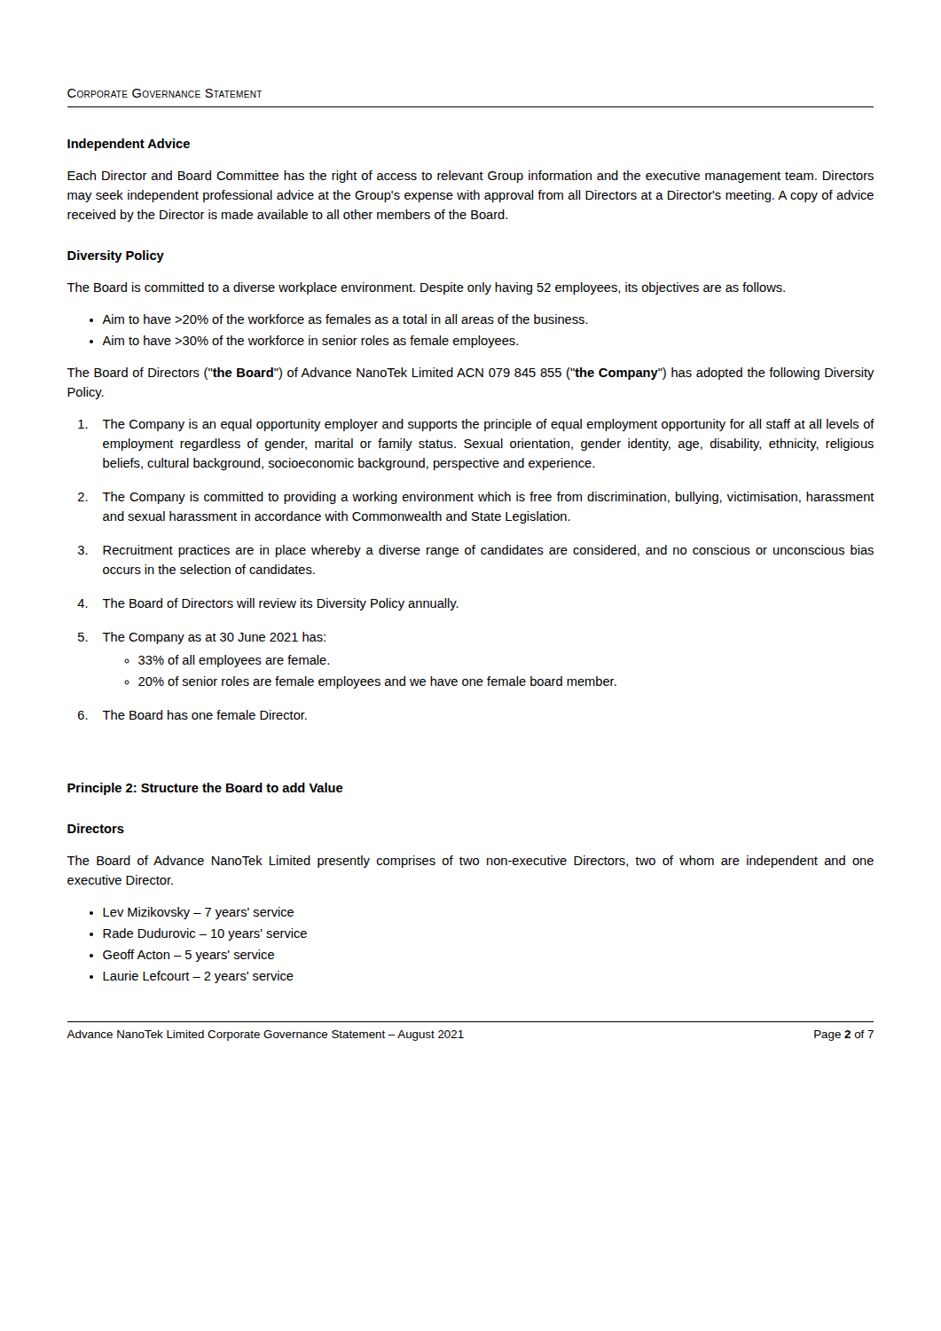Corporate Governance Statement
Independent Advice
Each Director and Board Committee has the right of access to relevant Group information and the executive management team. Directors may seek independent professional advice at the Group's expense with approval from all Directors at a Director's meeting. A copy of advice received by the Director is made available to all other members of the Board.
Diversity Policy
The Board is committed to a diverse workplace environment. Despite only having 52 employees, its objectives are as follows.
Aim to have >20% of the workforce as females as a total in all areas of the business.
Aim to have >30% of the workforce in senior roles as female employees.
The Board of Directors ("the Board") of Advance NanoTek Limited ACN 079 845 855 ("the Company") has adopted the following Diversity Policy.
The Company is an equal opportunity employer and supports the principle of equal employment opportunity for all staff at all levels of employment regardless of gender, marital or family status. Sexual orientation, gender identity, age, disability, ethnicity, religious beliefs, cultural background, socioeconomic background, perspective and experience.
The Company is committed to providing a working environment which is free from discrimination, bullying, victimisation, harassment and sexual harassment in accordance with Commonwealth and State Legislation.
Recruitment practices are in place whereby a diverse range of candidates are considered, and no conscious or unconscious bias occurs in the selection of candidates.
The Board of Directors will review its Diversity Policy annually.
The Company as at 30 June 2021 has:
33% of all employees are female.
20% of senior roles are female employees and we have one female board member.
The Board has one female Director.
Principle 2: Structure the Board to add Value
Directors
The Board of Advance NanoTek Limited presently comprises of two non-executive Directors, two of whom are independent and one executive Director.
Lev Mizikovsky – 7 years' service
Rade Dudurovic – 10 years' service
Geoff Acton – 5 years' service
Laurie Lefcourt – 2 years' service
Advance NanoTek Limited Corporate Governance Statement – August 2021
Page 2 of 7